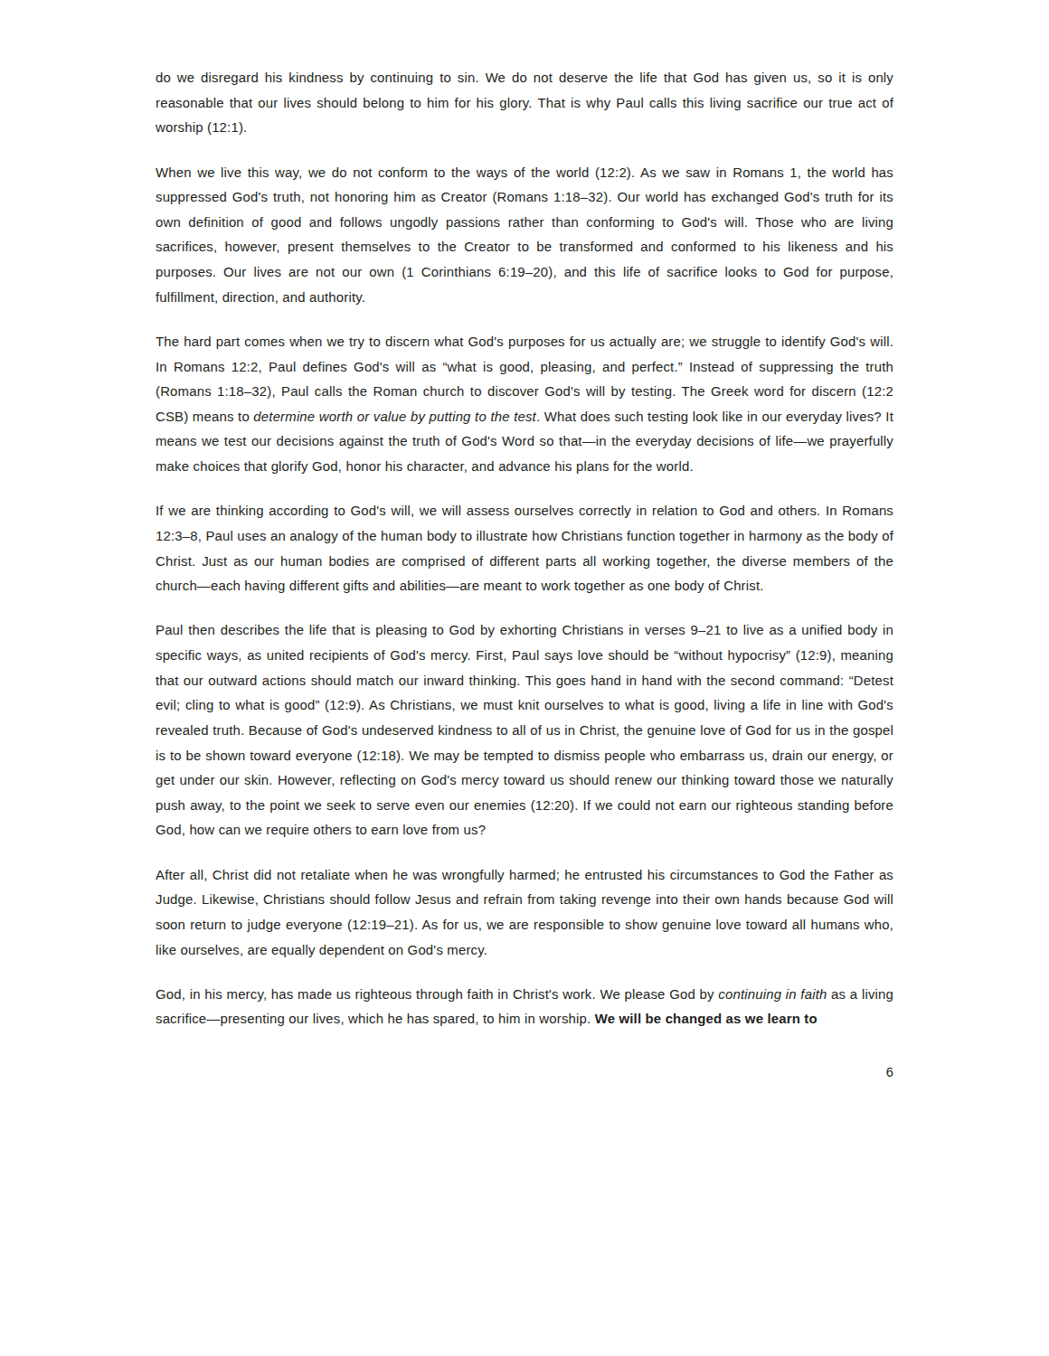do we disregard his kindness by continuing to sin. We do not deserve the life that God has given us, so it is only reasonable that our lives should belong to him for his glory. That is why Paul calls this living sacrifice our true act of worship (12:1).
When we live this way, we do not conform to the ways of the world (12:2). As we saw in Romans 1, the world has suppressed God's truth, not honoring him as Creator (Romans 1:18–32). Our world has exchanged God's truth for its own definition of good and follows ungodly passions rather than conforming to God's will. Those who are living sacrifices, however, present themselves to the Creator to be transformed and conformed to his likeness and his purposes. Our lives are not our own (1 Corinthians 6:19–20), and this life of sacrifice looks to God for purpose, fulfillment, direction, and authority.
The hard part comes when we try to discern what God's purposes for us actually are; we struggle to identify God's will. In Romans 12:2, Paul defines God's will as “what is good, pleasing, and perfect.” Instead of suppressing the truth (Romans 1:18–32), Paul calls the Roman church to discover God's will by testing. The Greek word for discern (12:2 CSB) means to determine worth or value by putting to the test. What does such testing look like in our everyday lives? It means we test our decisions against the truth of God's Word so that—in the everyday decisions of life—we prayerfully make choices that glorify God, honor his character, and advance his plans for the world.
If we are thinking according to God's will, we will assess ourselves correctly in relation to God and others. In Romans 12:3–8, Paul uses an analogy of the human body to illustrate how Christians function together in harmony as the body of Christ. Just as our human bodies are comprised of different parts all working together, the diverse members of the church—each having different gifts and abilities—are meant to work together as one body of Christ.
Paul then describes the life that is pleasing to God by exhorting Christians in verses 9–21 to live as a unified body in specific ways, as united recipients of God's mercy. First, Paul says love should be “without hypocrisy” (12:9), meaning that our outward actions should match our inward thinking. This goes hand in hand with the second command: “Detest evil; cling to what is good” (12:9). As Christians, we must knit ourselves to what is good, living a life in line with God's revealed truth. Because of God's undeserved kindness to all of us in Christ, the genuine love of God for us in the gospel is to be shown toward everyone (12:18). We may be tempted to dismiss people who embarrass us, drain our energy, or get under our skin. However, reflecting on God's mercy toward us should renew our thinking toward those we naturally push away, to the point we seek to serve even our enemies (12:20). If we could not earn our righteous standing before God, how can we require others to earn love from us?
After all, Christ did not retaliate when he was wrongfully harmed; he entrusted his circumstances to God the Father as Judge. Likewise, Christians should follow Jesus and refrain from taking revenge into their own hands because God will soon return to judge everyone (12:19–21). As for us, we are responsible to show genuine love toward all humans who, like ourselves, are equally dependent on God's mercy.
God, in his mercy, has made us righteous through faith in Christ's work. We please God by continuing in faith as a living sacrifice—presenting our lives, which he has spared, to him in worship. We will be changed as we learn to
6